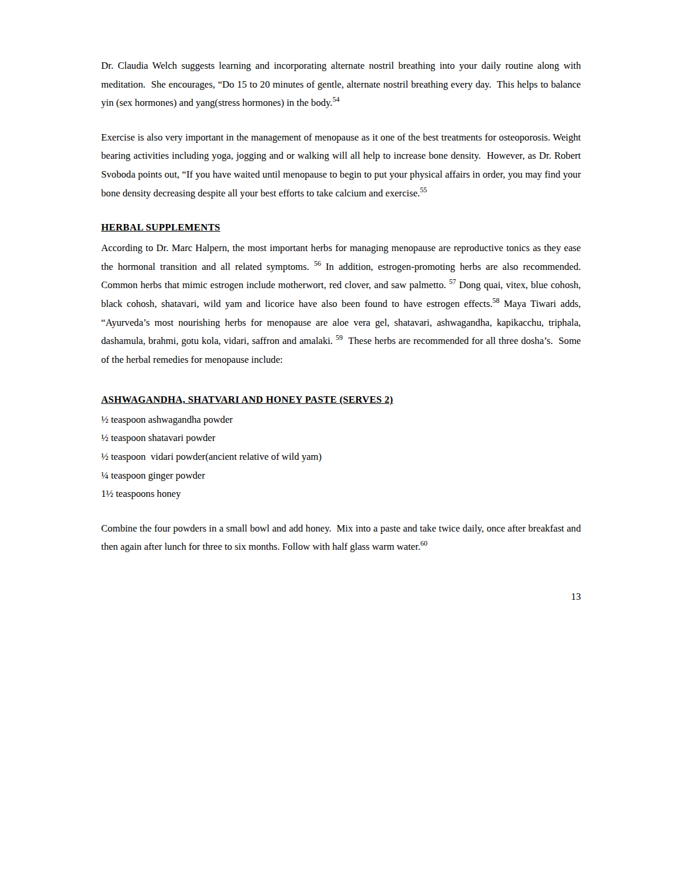Dr. Claudia Welch suggests learning and incorporating alternate nostril breathing into your daily routine along with meditation. She encourages, “Do 15 to 20 minutes of gentle, alternate nostril breathing every day. This helps to balance yin (sex hormones) and yang(stress hormones) in the body.54
Exercise is also very important in the management of menopause as it one of the best treatments for osteoporosis. Weight bearing activities including yoga, jogging and or walking will all help to increase bone density. However, as Dr. Robert Svoboda points out, “If you have waited until menopause to begin to put your physical affairs in order, you may find your bone density decreasing despite all your best efforts to take calcium and exercise.55
Herbal Supplements
According to Dr. Marc Halpern, the most important herbs for managing menopause are reproductive tonics as they ease the hormonal transition and all related symptoms. 56 In addition, estrogen-promoting herbs are also recommended. Common herbs that mimic estrogen include motherwort, red clover, and saw palmetto. 57 Dong quai, vitex, blue cohosh, black cohosh, shatavari, wild yam and licorice have also been found to have estrogen effects.58 Maya Tiwari adds, “Ayurveda’s most nourishing herbs for menopause are aloe vera gel, shatavari, ashwagandha, kapikacchu, triphala, dashamula, brahmi, gotu kola, vidari, saffron and amalaki. 59 These herbs are recommended for all three dosha’s. Some of the herbal remedies for menopause include:
Ashwagandha, Shatvari and Honey Paste (Serves 2)
½ teaspoon ashwagandha powder
½ teaspoon shatavari powder
½ teaspoon vidari powder(ancient relative of wild yam)
¼ teaspoon ginger powder
1½ teaspoons honey
Combine the four powders in a small bowl and add honey. Mix into a paste and take twice daily, once after breakfast and then again after lunch for three to six months. Follow with half glass warm water.60
13